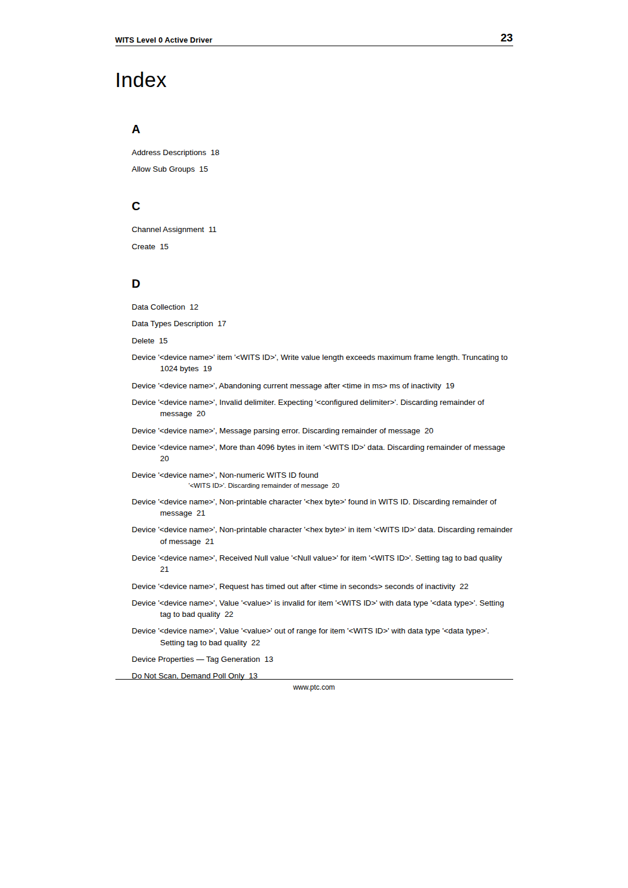WITS Level 0 Active Driver
23
Index
A
Address Descriptions 18
Allow Sub Groups 15
C
Channel Assignment 11
Create 15
D
Data Collection 12
Data Types Description 17
Delete 15
Device '<device name>' item '<WITS ID>', Write value length exceeds maximum frame length. Truncating to 1024 bytes 19
Device '<device name>', Abandoning current message after <time in ms> ms of inactivity 19
Device '<device name>', Invalid delimiter. Expecting '<configured delimiter>'. Discarding remainder of message 20
Device '<device name>', Message parsing error. Discarding remainder of message 20
Device '<device name>', More than 4096 bytes in item '<WITS ID>' data. Discarding remainder of message 20
Device '<device name>', Non-numeric WITS ID found '<WITS ID>'. Discarding remainder of message 20
Device '<device name>', Non-printable character '<hex byte>' found in WITS ID. Discarding remainder of message 21
Device '<device name>', Non-printable character '<hex byte>' in item '<WITS ID>' data. Discarding remainder of message 21
Device '<device name>', Received Null value '<Null value>' for item '<WITS ID>'. Setting tag to bad quality 21
Device '<device name>', Request has timed out after <time in seconds> seconds of inactivity 22
Device '<device name>', Value '<value>' is invalid for item '<WITS ID>' with data type '<data type>'. Setting tag to bad quality 22
Device '<device name>', Value '<value>' out of range for item '<WITS ID>' with data type '<data type>'. Setting tag to bad quality 22
Device Properties — Tag Generation 13
Do Not Scan, Demand Poll Only 13
www.ptc.com